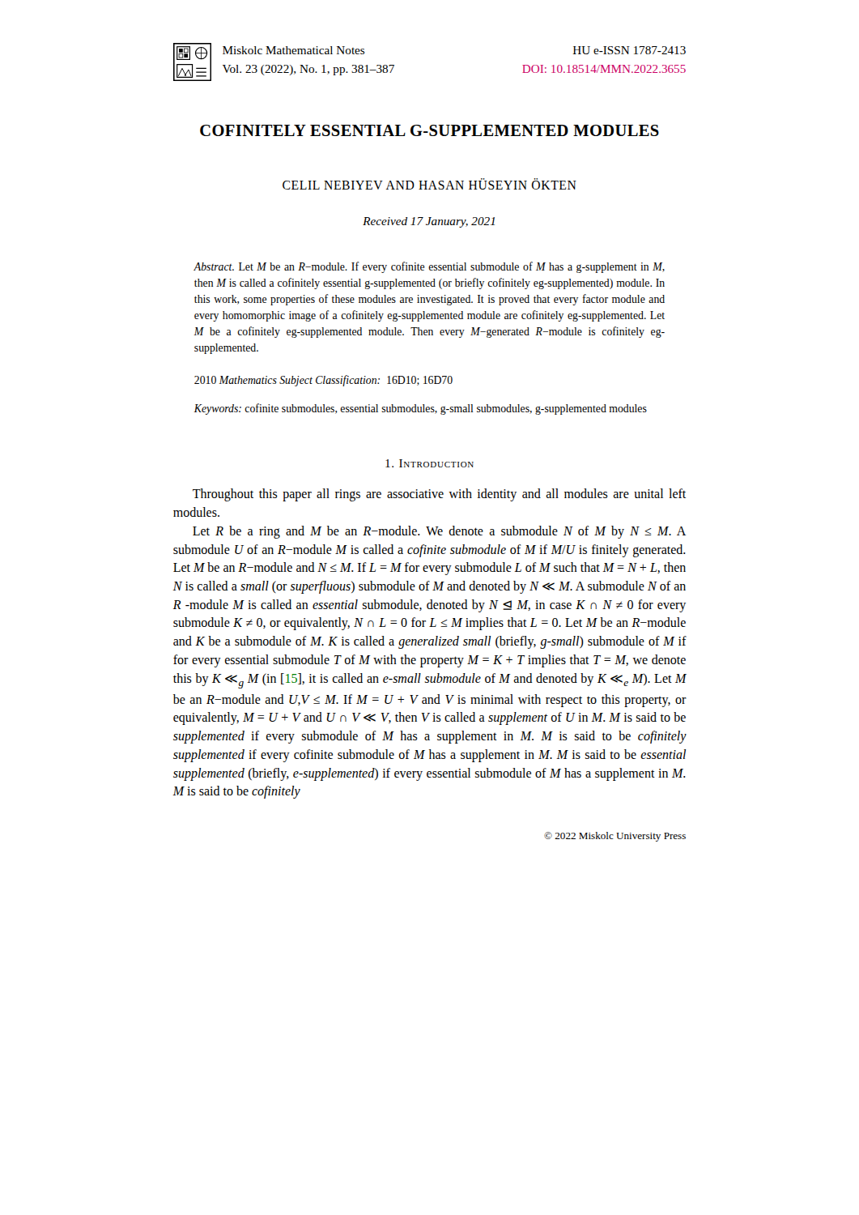Miskolc Mathematical Notes
Vol. 23 (2022), No. 1, pp. 381–387
HU e-ISSN 1787-2413
DOI: 10.18514/MMN.2022.3655
COFINITELY ESSENTIAL G-SUPPLEMENTED MODULES
CELIL NEBIYEV AND HASAN HÜSEYIN ÖKTEN
Received 17 January, 2021
Abstract. Let M be an R−module. If every cofinite essential submodule of M has a g-supplement in M, then M is called a cofinitely essential g-supplemented (or briefly cofinitely eg-supplemented) module. In this work, some properties of these modules are investigated. It is proved that every factor module and every homomorphic image of a cofinitely eg-supplemented module are cofinitely eg-supplemented. Let M be a cofinitely eg-supplemented module. Then every M−generated R−module is cofinitely eg-supplemented.
2010 Mathematics Subject Classification: 16D10; 16D70
Keywords: cofinite submodules, essential submodules, g-small submodules, g-supplemented modules
1. Introduction
Throughout this paper all rings are associative with identity and all modules are unital left modules.
Let R be a ring and M be an R−module. We denote a submodule N of M by N ≤ M. A submodule U of an R−module M is called a cofinite submodule of M if M/U is finitely generated. Let M be an R−module and N ≤ M. If L = M for every submodule L of M such that M = N + L, then N is called a small (or superfluous) submodule of M and denoted by N ≪ M. A submodule N of an R -module M is called an essential submodule, denoted by N ⊴ M, in case K ∩ N ≠ 0 for every submodule K ≠ 0, or equivalently, N ∩ L = 0 for L ≤ M implies that L = 0. Let M be an R−module and K be a submodule of M. K is called a generalized small (briefly, g-small) submodule of M if for every essential submodule T of M with the property M = K + T implies that T = M, we denote this by K ≪g M (in [15], it is called an e-small submodule of M and denoted by K ≪e M). Let M be an R−module and U,V ≤ M. If M = U + V and V is minimal with respect to this property, or equivalently, M = U + V and U ∩ V ≪ V, then V is called a supplement of U in M. M is said to be supplemented if every submodule of M has a supplement in M. M is said to be cofinitely supplemented if every cofinite submodule of M has a supplement in M. M is said to be essential supplemented (briefly, e-supplemented) if every essential submodule of M has a supplement in M. M is said to be cofinitely
© 2022 Miskolc University Press